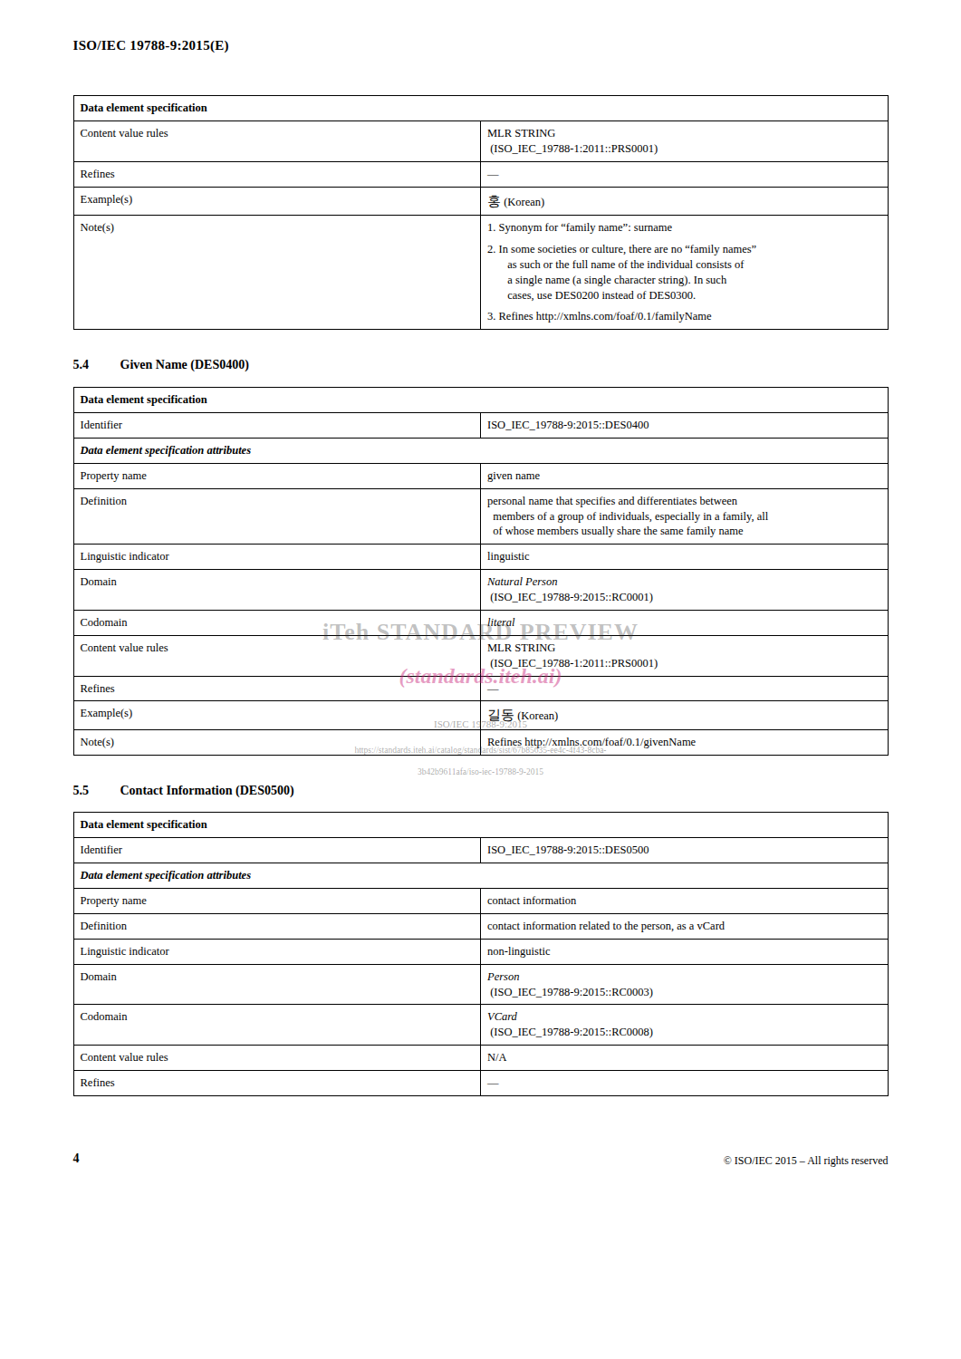ISO/IEC 19788-9:2015(E)
| Data element specification |
| Content value rules | MLR STRING (ISO_IEC_19788-1:2011::PRS0001) |
| Refines | — |
| Example(s) | 홍 (Korean) |
| Note(s) | 1. Synonym for “family name”: surname 2. In some societies or culture, there are no “family names” as such or the full name of the individual consists of a single name (a single character string). In such cases, use DES0200 instead of DES0300. 3. Refines http://xmlns.com/foaf/0.1/familyName |
5.4 Given Name (DES0400)
| Data element specification |
| Identifier | ISO_IEC_19788-9:2015::DES0400 |
| Data element specification attributes |
| Property name | given name |
| Definition | personal name that specifies and differentiates between members of a group of individuals, especially in a family, all of whose members usually share the same family name |
| Linguistic indicator | linguistic |
| Domain | Natural Person (ISO_IEC_19788-9:2015::RC0001) |
| Codomain | literal |
| Content value rules | MLR STRING (ISO_IEC_19788-1:2011::PRS0001) |
| Refines | — |
| Example(s) | 길동 (Korean) |
| Note(s) | Refines http://xmlns.com/foaf/0.1/givenName |
5.5 Contact Information (DES0500)
| Data element specification |
| Identifier | ISO_IEC_19788-9:2015::DES0500 |
| Data element specification attributes |
| Property name | contact information |
| Definition | contact information related to the person, as a vCard |
| Linguistic indicator | non-linguistic |
| Domain | Person (ISO_IEC_19788-9:2015::RC0003) |
| Codomain | VCard (ISO_IEC_19788-9:2015::RC0008) |
| Content value rules | N/A |
| Refines | — |
iTeh STANDARD PREVIEW
(standards.iteh.ai)
ISO/IEC 19788-9:2015
https://standards.iteh.ai/catalog/standards/sist/67b85635-ee4c-4f43-8cba-
3b42b9611afa/iso-iec-19788-9-2015
4
© ISO/IEC 2015 – All rights reserved